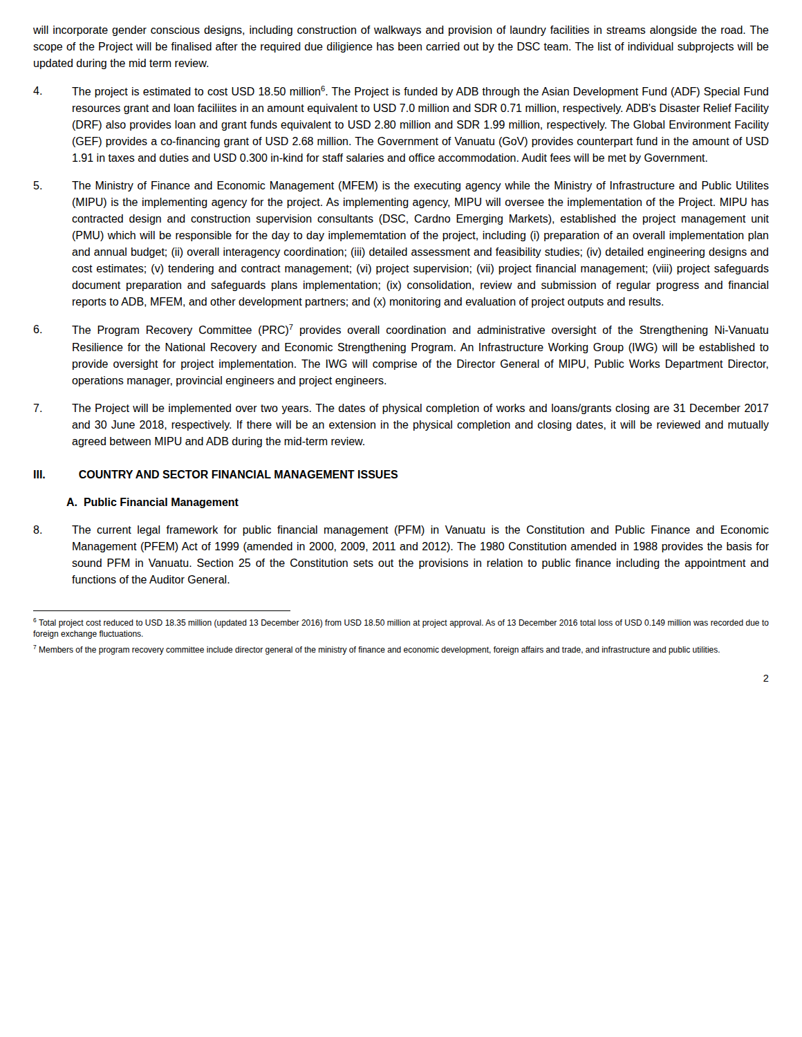will incorporate gender conscious designs, including construction of walkways and provision of laundry facilities in streams alongside the road. The scope of the Project will be finalised after the required due diligience has been carried out by the DSC team. The list of individual subprojects will be updated during the mid term review.
4.
The project is estimated to cost USD 18.50 million6. The Project is funded by ADB through the Asian Development Fund (ADF) Special Fund resources grant and loan faciliites in an amount equivalent to USD 7.0 million and SDR 0.71 million, respectively. ADB's Disaster Relief Facility (DRF) also provides loan and grant funds equivalent to USD 2.80 million and SDR 1.99 million, respectively. The Global Environment Facility (GEF) provides a co-financing grant of USD 2.68 million. The Government of Vanuatu (GoV) provides counterpart fund in the amount of USD 1.91 in taxes and duties and USD 0.300 in-kind for staff salaries and office accommodation. Audit fees will be met by Government.
5.
The Ministry of Finance and Economic Management (MFEM) is the executing agency while the Ministry of Infrastructure and Public Utilites (MIPU) is the implementing agency for the project. As implementing agency, MIPU will oversee the implementation of the Project. MIPU has contracted design and construction supervision consultants (DSC, Cardno Emerging Markets), established the project management unit (PMU) which will be responsible for the day to day implememtation of the project, including (i) preparation of an overall implementation plan and annual budget; (ii) overall interagency coordination; (iii) detailed assessment and feasibility studies; (iv) detailed engineering designs and cost estimates; (v) tendering and contract management; (vi) project supervision; (vii) project financial management; (viii) project safeguards document preparation and safeguards plans implementation; (ix) consolidation, review and submission of regular progress and financial reports to ADB, MFEM, and other development partners; and (x) monitoring and evaluation of project outputs and results.
6.
The Program Recovery Committee (PRC)7 provides overall coordination and administrative oversight of the Strengthening Ni-Vanuatu Resilience for the National Recovery and Economic Strengthening Program. An Infrastructure Working Group (IWG) will be established to provide oversight for project implementation. The IWG will comprise of the Director General of MIPU, Public Works Department Director, operations manager, provincial engineers and project engineers.
7.
The Project will be implemented over two years. The dates of physical completion of works and loans/grants closing are 31 December 2017 and 30 June 2018, respectively. If there will be an extension in the physical completion and closing dates, it will be reviewed and mutually agreed between MIPU and ADB during the mid-term review.
III. COUNTRY AND SECTOR FINANCIAL MANAGEMENT ISSUES
A. Public Financial Management
8.
The current legal framework for public financial management (PFM) in Vanuatu is the Constitution and Public Finance and Economic Management (PFEM) Act of 1999 (amended in 2000, 2009, 2011 and 2012). The 1980 Constitution amended in 1988 provides the basis for sound PFM in Vanuatu. Section 25 of the Constitution sets out the provisions in relation to public finance including the appointment and functions of the Auditor General.
6 Total project cost reduced to USD 18.35 million (updated 13 December 2016) from USD 18.50 million at project approval. As of 13 December 2016 total loss of USD 0.149 million was recorded due to foreign exchange fluctuations.
7 Members of the program recovery committee include director general of the ministry of finance and economic development, foreign affairs and trade, and infrastructure and public utilities.
2